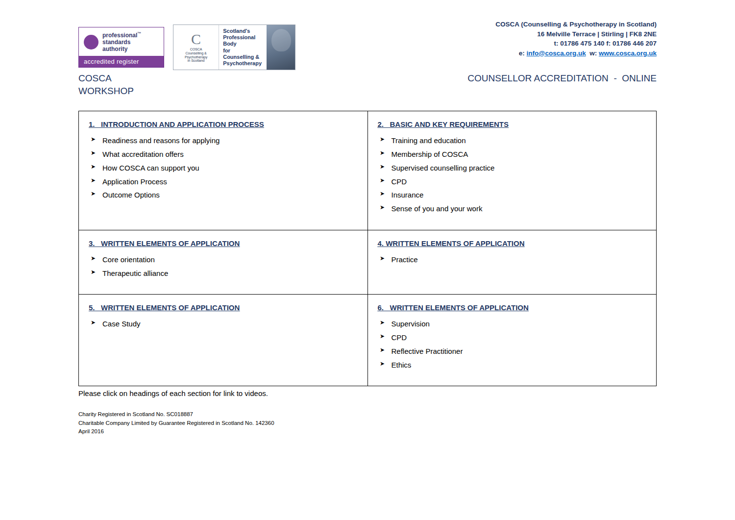professional™
standards
authority
accredited register
C
COSCA
Counselling & Psychotherapy
in Scotland
Scotland's
Professional Body
for Counselling &
Psychotherapy
COSCA (Counselling & Psychotherapy in Scotland)
16 Melville Terrace | Stirling | FK8 2NE
t: 01786 475 140 f: 01786 446 207
e: info@cosca.org.uk w: www.cosca.org.uk
COSCA
WORKSHOP
COUNSELLOR ACCREDITATION - ONLINE
| 1. INTRODUCTION AND APPLICATION PROCESS Readiness and reasons for applying What accreditation offers How COSCA can support you Application Process Outcome Options | 2. BASIC AND KEY REQUIREMENTS Training and education Membership of COSCA Supervised counselling practice CPD Insurance Sense of you and your work |
| 3. WRITTEN ELEMENTS OF APPLICATION Core orientation Therapeutic alliance | 4. WRITTEN ELEMENTS OF APPLICATION Practice |
| 5. WRITTEN ELEMENTS OF APPLICATION Case Study | 6. WRITTEN ELEMENTS OF APPLICATION Supervision CPD Reflective Practitioner Ethics |
Please click on headings of each section for link to videos.
Charity Registered in Scotland No. SC018887
Charitable Company Limited by Guarantee Registered in Scotland No. 142360
April 2016